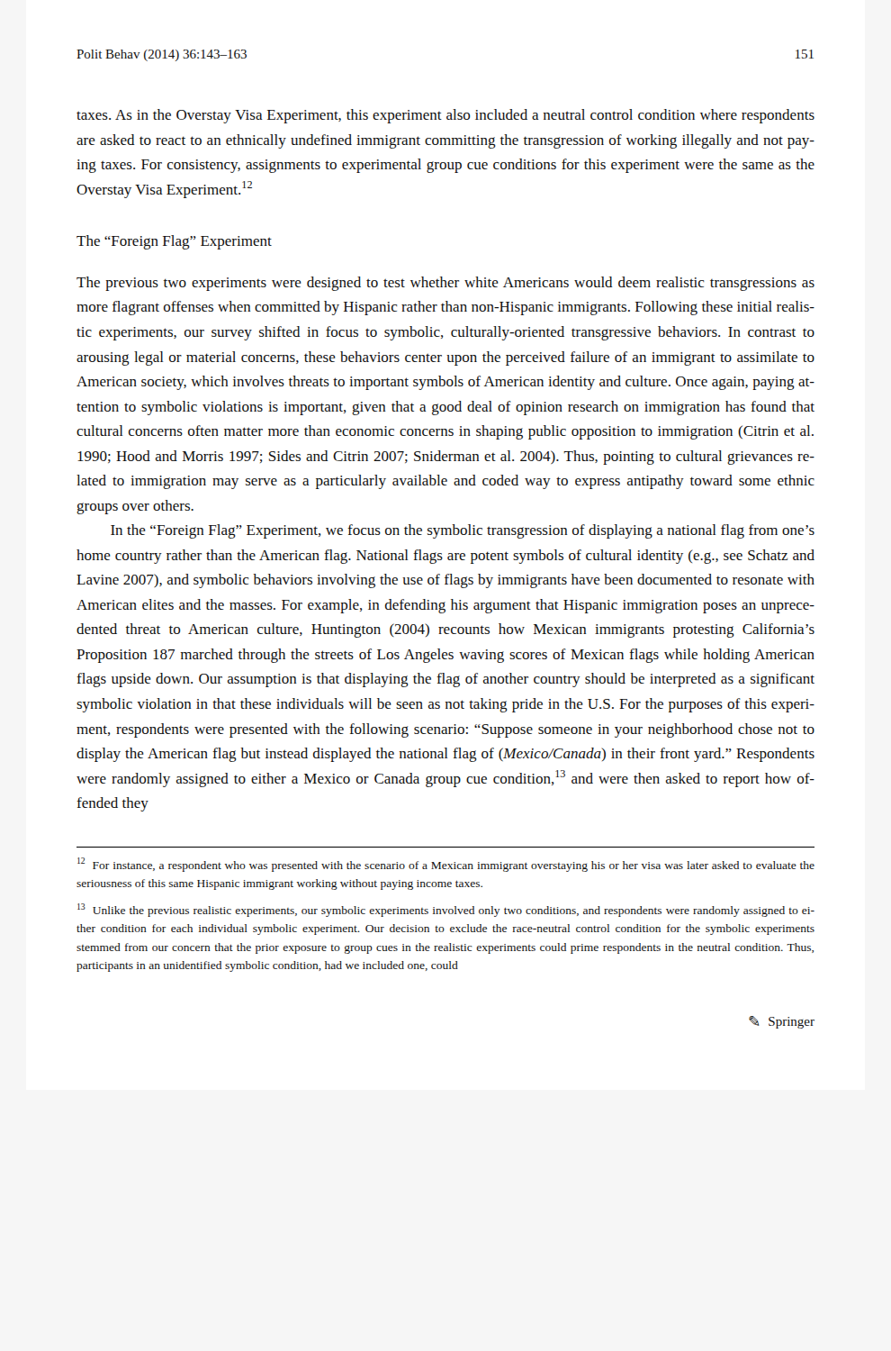Polit Behav (2014) 36:143–163 151
taxes. As in the Overstay Visa Experiment, this experiment also included a neutral control condition where respondents are asked to react to an ethnically undefined immigrant committing the transgression of working illegally and not paying taxes. For consistency, assignments to experimental group cue conditions for this experiment were the same as the Overstay Visa Experiment.12
The “Foreign Flag” Experiment
The previous two experiments were designed to test whether white Americans would deem realistic transgressions as more flagrant offenses when committed by Hispanic rather than non-Hispanic immigrants. Following these initial realistic experiments, our survey shifted in focus to symbolic, culturally-oriented transgressive behaviors. In contrast to arousing legal or material concerns, these behaviors center upon the perceived failure of an immigrant to assimilate to American society, which involves threats to important symbols of American identity and culture. Once again, paying attention to symbolic violations is important, given that a good deal of opinion research on immigration has found that cultural concerns often matter more than economic concerns in shaping public opposition to immigration (Citrin et al. 1990; Hood and Morris 1997; Sides and Citrin 2007; Sniderman et al. 2004). Thus, pointing to cultural grievances related to immigration may serve as a particularly available and coded way to express antipathy toward some ethnic groups over others.
In the “Foreign Flag” Experiment, we focus on the symbolic transgression of displaying a national flag from one’s home country rather than the American flag. National flags are potent symbols of cultural identity (e.g., see Schatz and Lavine 2007), and symbolic behaviors involving the use of flags by immigrants have been documented to resonate with American elites and the masses. For example, in defending his argument that Hispanic immigration poses an unprecedented threat to American culture, Huntington (2004) recounts how Mexican immigrants protesting California’s Proposition 187 marched through the streets of Los Angeles waving scores of Mexican flags while holding American flags upside down. Our assumption is that displaying the flag of another country should be interpreted as a significant symbolic violation in that these individuals will be seen as not taking pride in the U.S. For the purposes of this experiment, respondents were presented with the following scenario: “Suppose someone in your neighborhood chose not to display the American flag but instead displayed the national flag of (Mexico/Canada) in their front yard.” Respondents were randomly assigned to either a Mexico or Canada group cue condition,13 and were then asked to report how offended they
12 For instance, a respondent who was presented with the scenario of a Mexican immigrant overstaying his or her visa was later asked to evaluate the seriousness of this same Hispanic immigrant working without paying income taxes.
13 Unlike the previous realistic experiments, our symbolic experiments involved only two conditions, and respondents were randomly assigned to either condition for each individual symbolic experiment. Our decision to exclude the race-neutral control condition for the symbolic experiments stemmed from our concern that the prior exposure to group cues in the realistic experiments could prime respondents in the neutral condition. Thus, participants in an unidentified symbolic condition, had we included one, could
✎ Springer